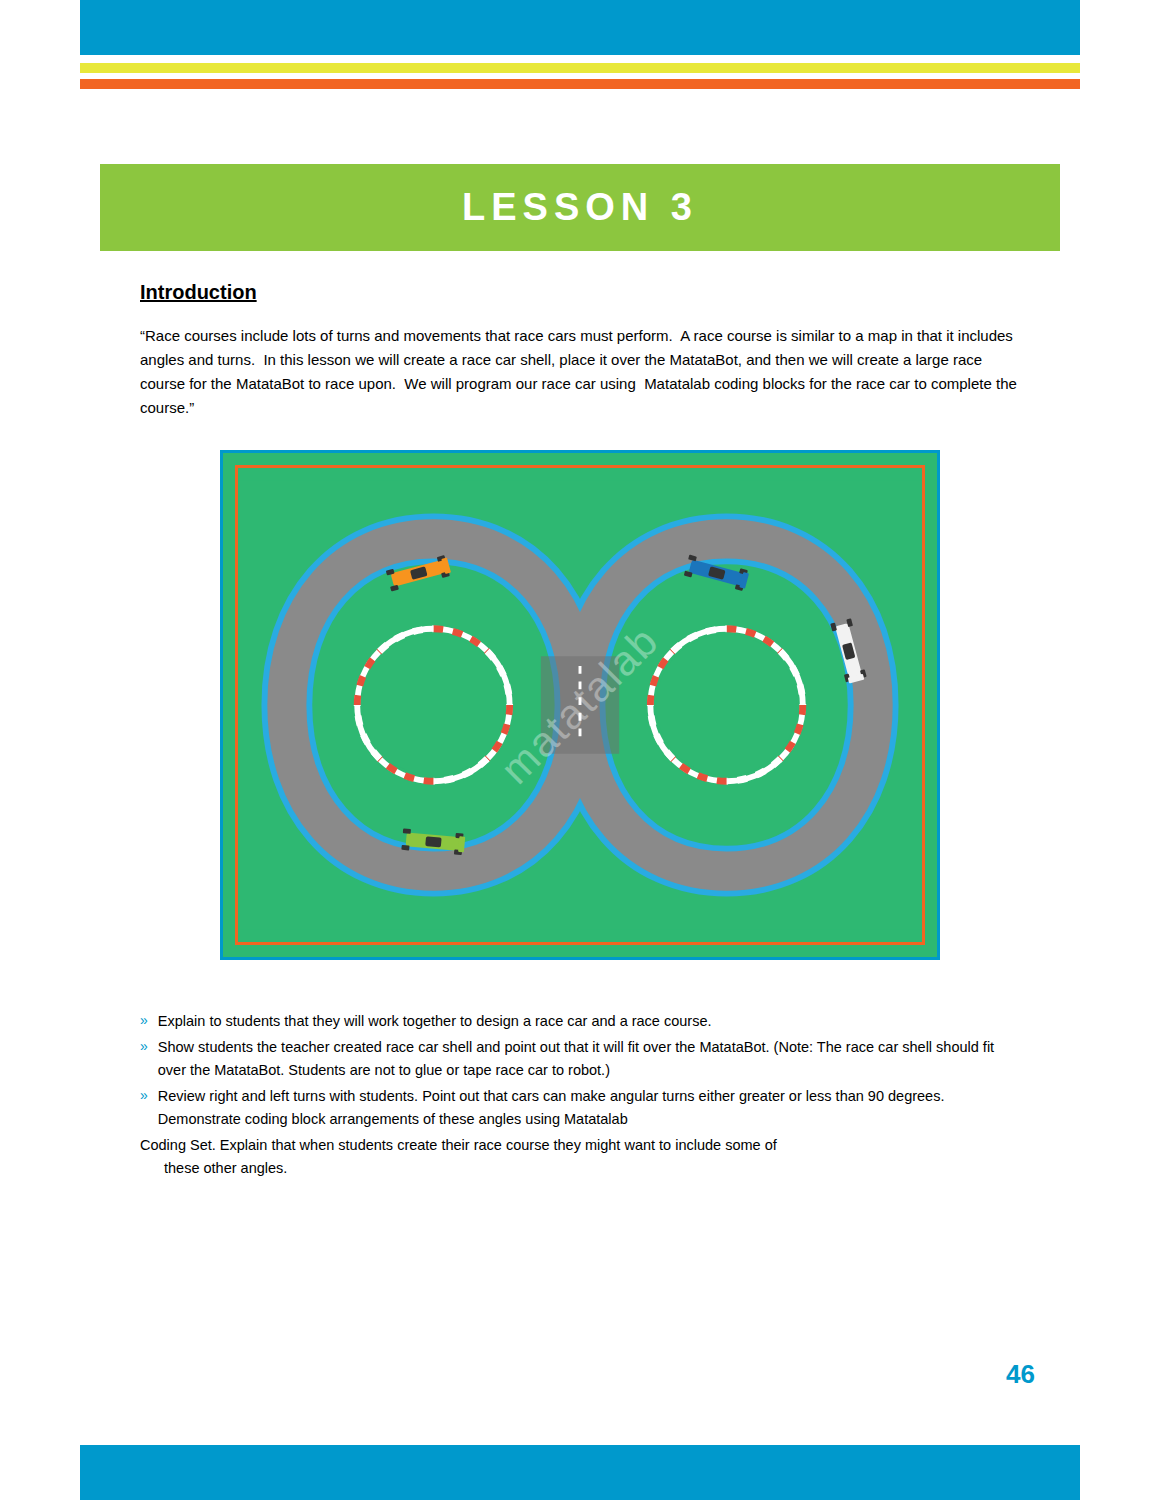LESSON 3
Introduction
“Race courses include lots of turns and movements that race cars must perform. A race course is similar to a map in that it includes angles and turns. In this lesson we will create a race car shell, place it over the MatataBot, and then we will create a large race course for the MatataBot to race upon. We will program our race car using Matatalab coding blocks for the race car to complete the course.”
matatalab
» Explain to students that they will work together to design a race car and a race course.
» Show students the teacher created race car shell and point out that it will fit over the MatataBot. (Note: The race car shell should fit over the MatataBot. Students are not to glue or tape race car to robot.)
» Review right and left turns with students. Point out that cars can make angular turns either greater or less than 90 degrees. Demonstrate coding block arrangements of these angles using Matatalab
Coding Set. Explain that when students create their race course they might want to include some of
these other angles.
46